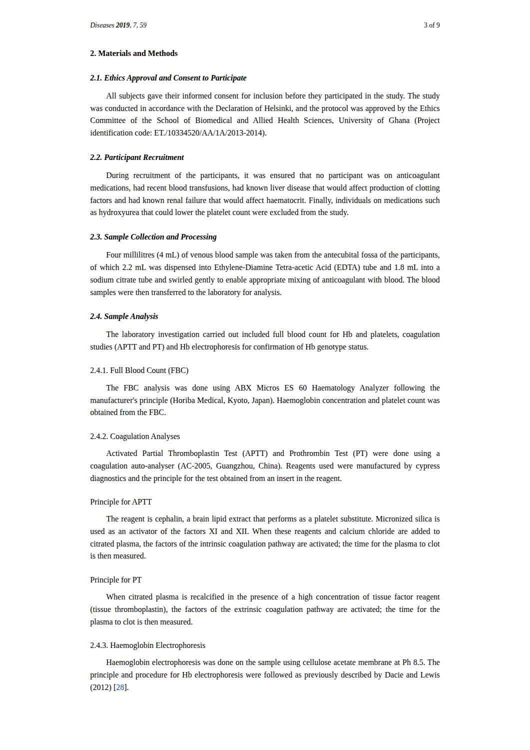Diseases 2019, 7, 59 3 of 9
2. Materials and Methods
2.1. Ethics Approval and Consent to Participate
All subjects gave their informed consent for inclusion before they participated in the study. The study was conducted in accordance with the Declaration of Helsinki, and the protocol was approved by the Ethics Committee of the School of Biomedical and Allied Health Sciences, University of Ghana (Project identification code: ET./10334520/AA/1A/2013-2014).
2.2. Participant Recruitment
During recruitment of the participants, it was ensured that no participant was on anticoagulant medications, had recent blood transfusions, had known liver disease that would affect production of clotting factors and had known renal failure that would affect haematocrit. Finally, individuals on medications such as hydroxyurea that could lower the platelet count were excluded from the study.
2.3. Sample Collection and Processing
Four millilitres (4 mL) of venous blood sample was taken from the antecubital fossa of the participants, of which 2.2 mL was dispensed into Ethylene-Diamine Tetra-acetic Acid (EDTA) tube and 1.8 mL into a sodium citrate tube and swirled gently to enable appropriate mixing of anticoagulant with blood. The blood samples were then transferred to the laboratory for analysis.
2.4. Sample Analysis
The laboratory investigation carried out included full blood count for Hb and platelets, coagulation studies (APTT and PT) and Hb electrophoresis for confirmation of Hb genotype status.
2.4.1. Full Blood Count (FBC)
The FBC analysis was done using ABX Micros ES 60 Haematology Analyzer following the manufacturer's principle (Horiba Medical, Kyoto, Japan). Haemoglobin concentration and platelet count was obtained from the FBC.
2.4.2. Coagulation Analyses
Activated Partial Thromboplastin Test (APTT) and Prothrombin Test (PT) were done using a coagulation auto-analyser (AC-2005, Guangzhou, China). Reagents used were manufactured by cypress diagnostics and the principle for the test obtained from an insert in the reagent.
Principle for APTT
The reagent is cephalin, a brain lipid extract that performs as a platelet substitute. Micronized silica is used as an activator of the factors XI and XII. When these reagents and calcium chloride are added to citrated plasma, the factors of the intrinsic coagulation pathway are activated; the time for the plasma to clot is then measured.
Principle for PT
When citrated plasma is recalcified in the presence of a high concentration of tissue factor reagent (tissue thromboplastin), the factors of the extrinsic coagulation pathway are activated; the time for the plasma to clot is then measured.
2.4.3. Haemoglobin Electrophoresis
Haemoglobin electrophoresis was done on the sample using cellulose acetate membrane at Ph 8.5. The principle and procedure for Hb electrophoresis were followed as previously described by Dacie and Lewis (2012) [28].